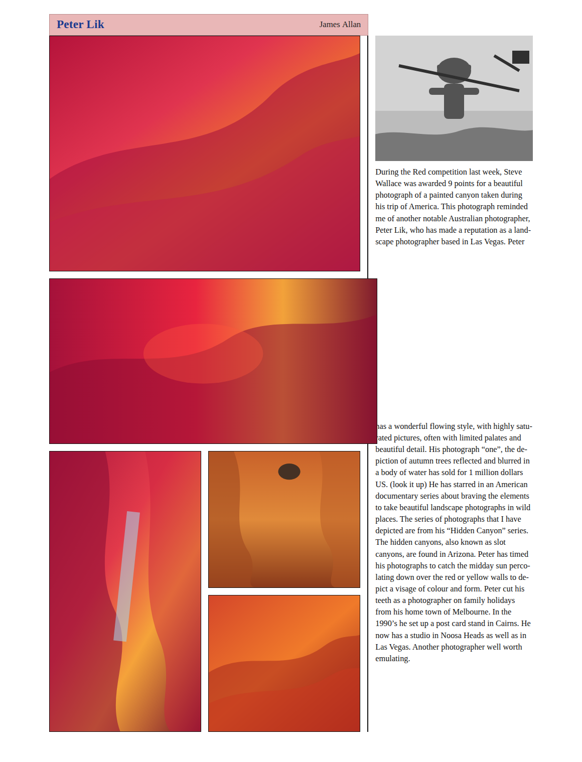Peter Lik
James Allan
During the Red competition last week, Steve Wallace was awarded 9 points for a beautiful photograph of a painted canyon taken during his trip of America. This photograph reminded me of another notable Australian photographer, Peter Lik, who has made a reputation as a landscape photographer based in Las Vegas. Peter
has a wonderful flowing style, with highly saturated pictures, often with limited palates and beautiful detail. His photograph “one”, the depiction of autumn trees reflected and blurred in a body of water has sold for 1 million dollars US. (look it up) He has starred in an American documentary series about braving the elements to take beautiful landscape photographs in wild places. The series of photographs that I have depicted are from his “Hidden Canyon” series. The hidden canyons, also known as slot canyons, are found in Arizona. Peter has timed his photographs to catch the midday sun percolating down over the red or yellow walls to depict a visage of colour and form. Peter cut his teeth as a photographer on family holidays from his home town of Melbourne. In the 1990’s he set up a post card stand in Cairns. He now has a studio in Noosa Heads as well as in Las Vegas. Another photographer well worth emulating.